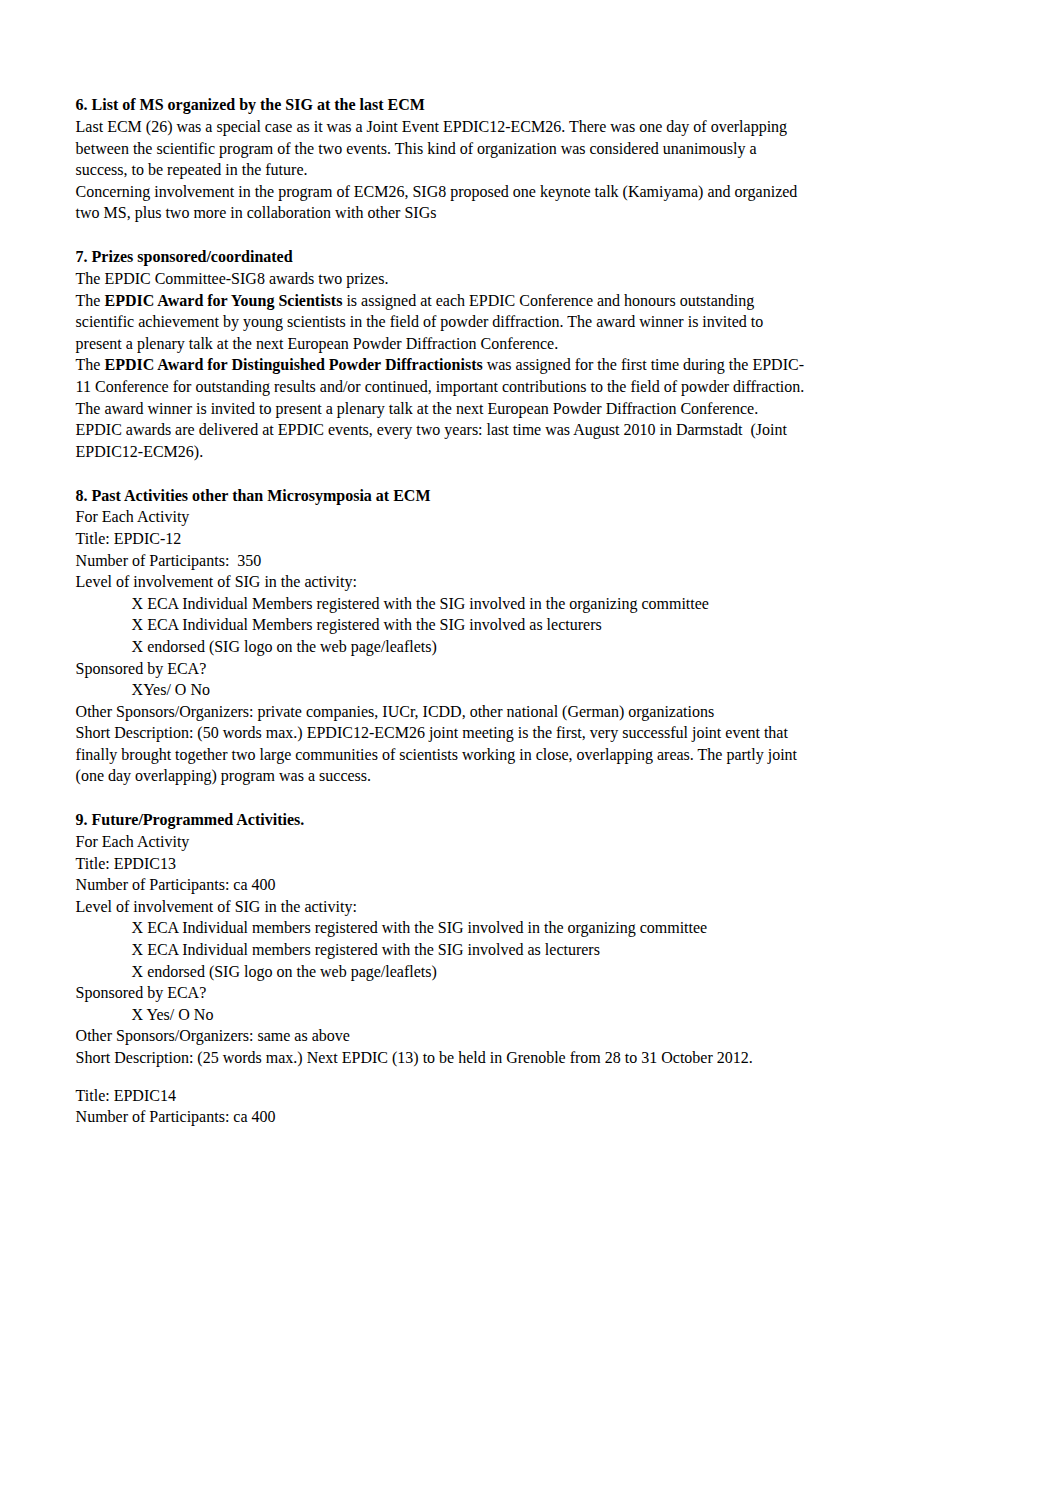6. List of MS organized by the SIG at the last ECM
Last ECM (26) was a special case as it was a Joint Event EPDIC12-ECM26. There was one day of overlapping between the scientific program of the two events. This kind of organization was considered unanimously a success, to be repeated in the future.
Concerning involvement in the program of ECM26, SIG8 proposed one keynote talk (Kamiyama) and organized two MS, plus two more in collaboration with other SIGs
7. Prizes sponsored/coordinated
The EPDIC Committee-SIG8 awards two prizes.
The EPDIC Award for Young Scientists is assigned at each EPDIC Conference and honours outstanding scientific achievement by young scientists in the field of powder diffraction. The award winner is invited to present a plenary talk at the next European Powder Diffraction Conference.
The EPDIC Award for Distinguished Powder Diffractionists was assigned for the first time during the EPDIC-11 Conference for outstanding results and/or continued, important contributions to the field of powder diffraction. The award winner is invited to present a plenary talk at the next European Powder Diffraction Conference.
EPDIC awards are delivered at EPDIC events, every two years: last time was August 2010 in Darmstadt (Joint EPDIC12-ECM26).
8. Past Activities other than Microsymposia at ECM
For Each Activity
Title: EPDIC-12
Number of Participants: 350
Level of involvement of SIG in the activity:
X ECA Individual Members registered with the SIG involved in the organizing committee
X ECA Individual Members registered with the SIG involved as lecturers
X endorsed (SIG logo on the web page/leaflets)
Sponsored by ECA?
XYes/ O No
Other Sponsors/Organizers: private companies, IUCr, ICDD, other national (German) organizations
Short Description: (50 words max.) EPDIC12-ECM26 joint meeting is the first, very successful joint event that finally brought together two large communities of scientists working in close, overlapping areas. The partly joint (one day overlapping) program was a success.
9. Future/Programmed Activities.
For Each Activity
Title: EPDIC13
Number of Participants: ca 400
Level of involvement of SIG in the activity:
X ECA Individual members registered with the SIG involved in the organizing committee
X ECA Individual members registered with the SIG involved as lecturers
X endorsed (SIG logo on the web page/leaflets)
Sponsored by ECA?
X Yes/ O No
Other Sponsors/Organizers: same as above
Short Description: (25 words max.) Next EPDIC (13) to be held in Grenoble from 28 to 31 October 2012.
Title: EPDIC14
Number of Participants: ca 400